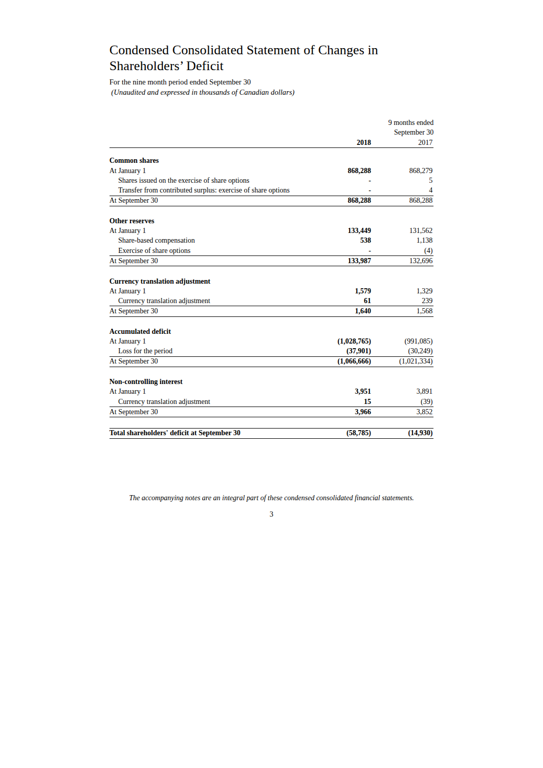Condensed Consolidated Statement of Changes in
Shareholders’ Deficit
For the nine month period ended September 30
(Unaudited and expressed in thousands of Canadian dollars)
| | 9 months ended |
| | September 30 |
| | 2018 | 2017 |
| Common shares | | |
| At January 1 | 868,288 | 868,279 |
| Shares issued on the exercise of share options | - | 5 |
| Transfer from contributed surplus: exercise of share options | - | 4 |
| At September 30 | 868,288 | 868,288 |
| Other reserves | | |
| At January 1 | 133,449 | 131,562 |
| Share-based compensation | 538 | 1,138 |
| Exercise of share options | - | (4) |
| At September 30 | 133,987 | 132,696 |
| Currency translation adjustment | | |
| At January 1 | 1,579 | 1,329 |
| Currency translation adjustment | 61 | 239 |
| At September 30 | 1,640 | 1,568 |
| Accumulated deficit | | |
| At January 1 | (1,028,765) | (991,085) |
| Loss for the period | (37,901) | (30,249) |
| At September 30 | (1,066,666) | (1,021,334) |
| Non-controlling interest | | |
| At January 1 | 3,951 | 3,891 |
| Currency translation adjustment | 15 | (39) |
| At September 30 | 3,966 | 3,852 |
| Total shareholders' deficit at September 30 | (58,785) | (14,930) |
The accompanying notes are an integral part of these condensed consolidated financial statements.
3